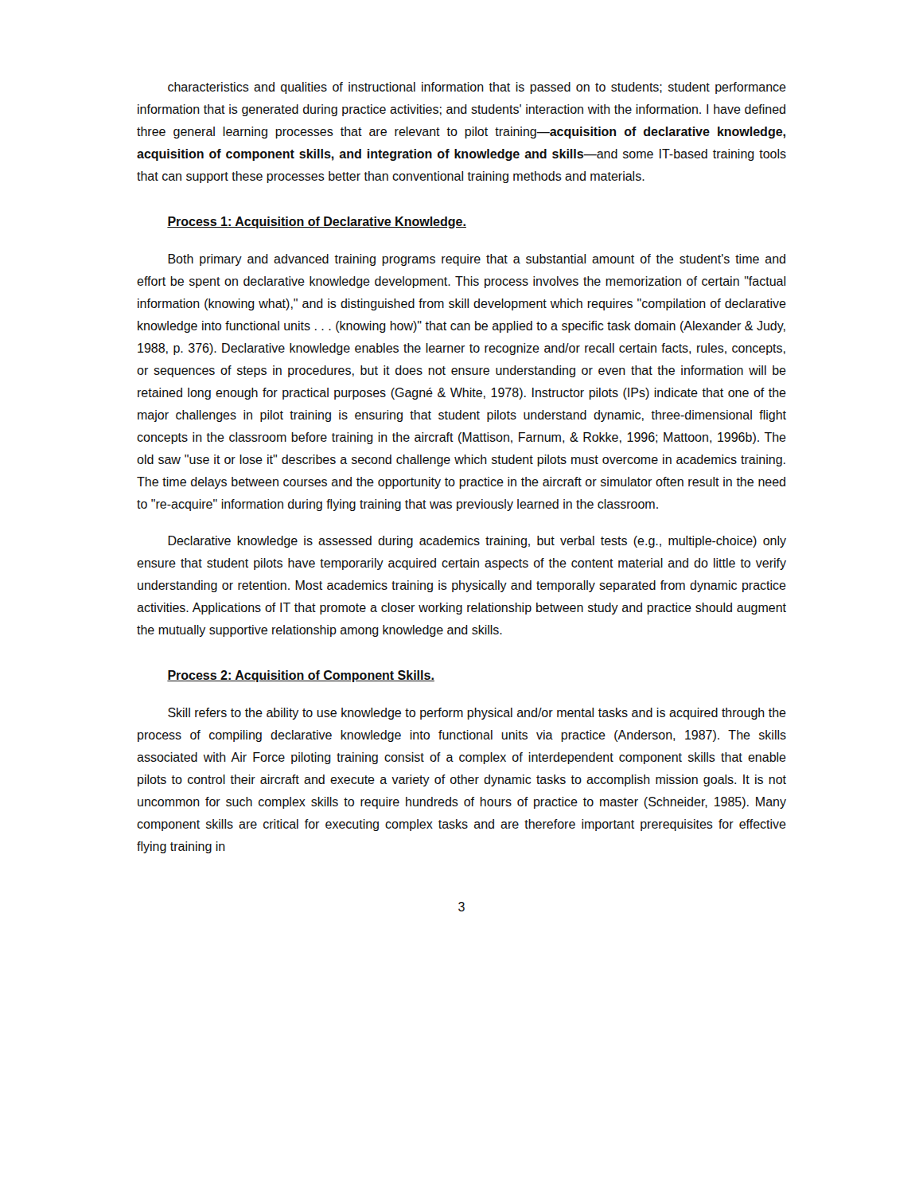characteristics and qualities of instructional information that is passed on to students; student performance information that is generated during practice activities; and students' interaction with the information. I have defined three general learning processes that are relevant to pilot training—acquisition of declarative knowledge, acquisition of component skills, and integration of knowledge and skills—and some IT-based training tools that can support these processes better than conventional training methods and materials.
Process 1: Acquisition of Declarative Knowledge.
Both primary and advanced training programs require that a substantial amount of the student's time and effort be spent on declarative knowledge development. This process involves the memorization of certain "factual information (knowing what)," and is distinguished from skill development which requires "compilation of declarative knowledge into functional units . . . (knowing how)" that can be applied to a specific task domain (Alexander & Judy, 1988, p. 376). Declarative knowledge enables the learner to recognize and/or recall certain facts, rules, concepts, or sequences of steps in procedures, but it does not ensure understanding or even that the information will be retained long enough for practical purposes (Gagné & White, 1978). Instructor pilots (IPs) indicate that one of the major challenges in pilot training is ensuring that student pilots understand dynamic, three-dimensional flight concepts in the classroom before training in the aircraft (Mattison, Farnum, & Rokke, 1996; Mattoon, 1996b). The old saw "use it or lose it" describes a second challenge which student pilots must overcome in academics training. The time delays between courses and the opportunity to practice in the aircraft or simulator often result in the need to "re-acquire" information during flying training that was previously learned in the classroom.
Declarative knowledge is assessed during academics training, but verbal tests (e.g., multiple-choice) only ensure that student pilots have temporarily acquired certain aspects of the content material and do little to verify understanding or retention. Most academics training is physically and temporally separated from dynamic practice activities. Applications of IT that promote a closer working relationship between study and practice should augment the mutually supportive relationship among knowledge and skills.
Process 2: Acquisition of Component Skills.
Skill refers to the ability to use knowledge to perform physical and/or mental tasks and is acquired through the process of compiling declarative knowledge into functional units via practice (Anderson, 1987). The skills associated with Air Force piloting training consist of a complex of interdependent component skills that enable pilots to control their aircraft and execute a variety of other dynamic tasks to accomplish mission goals. It is not uncommon for such complex skills to require hundreds of hours of practice to master (Schneider, 1985). Many component skills are critical for executing complex tasks and are therefore important prerequisites for effective flying training in
3